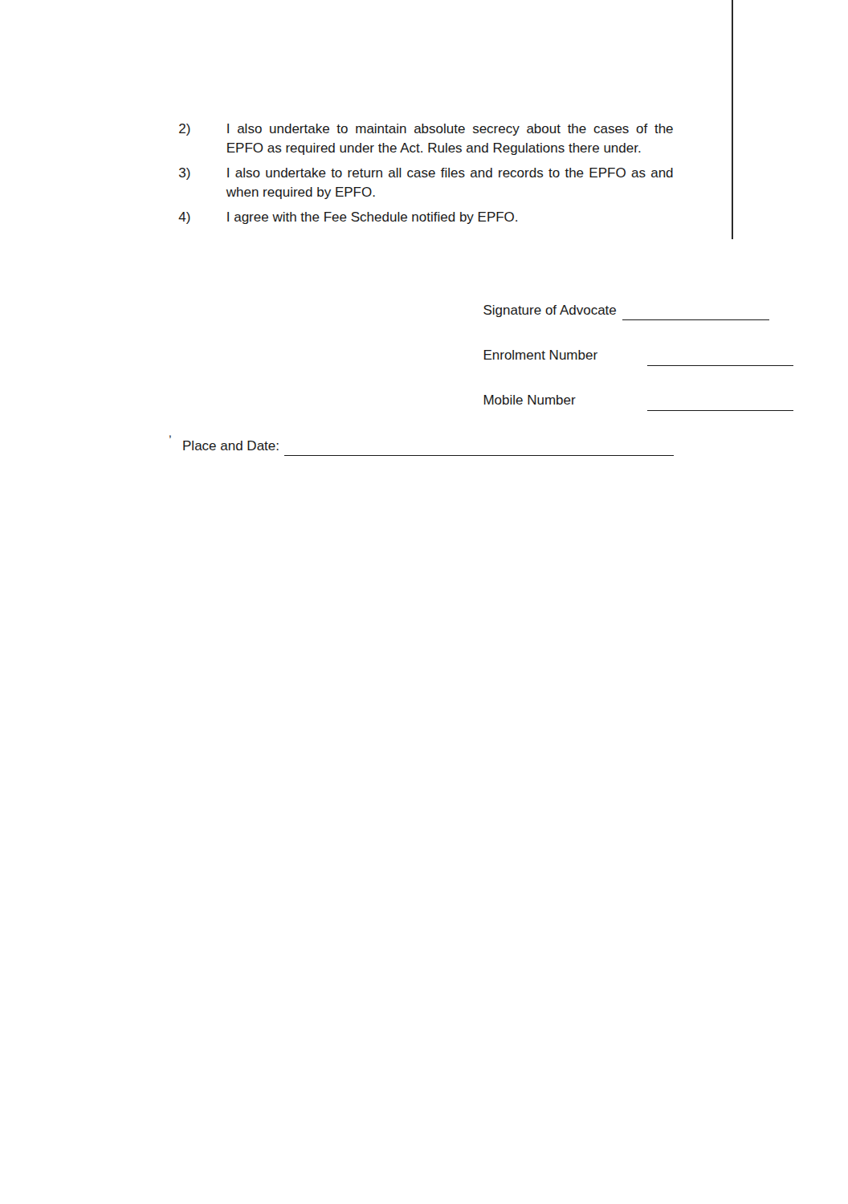2) I also undertake to maintain absolute secrecy about the cases of the EPFO as required under the Act. Rules and Regulations there under.
3) I also undertake to return all case files and records to the EPFO as and when required by EPFO.
4) I agree with the Fee Schedule notified by EPFO.
Signature of Advocate
Enrolment Number
Mobile Number
,
Place and Date: